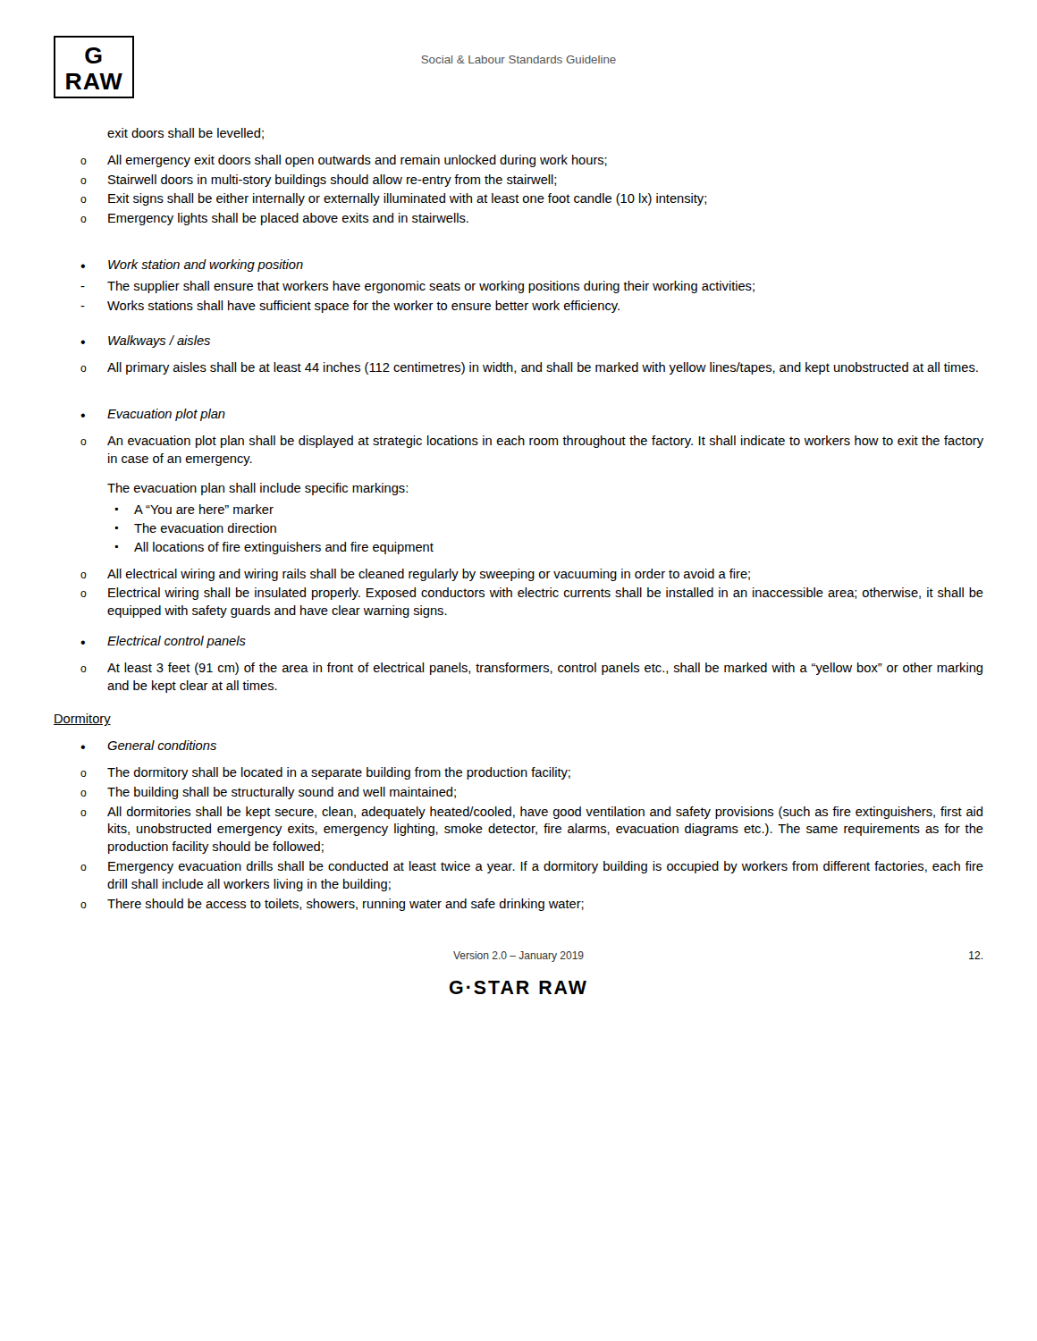G
RAW
Social & Labour Standards Guideline
exit doors shall be levelled;
All emergency exit doors shall open outwards and remain unlocked during work hours;
Stairwell doors in multi-story buildings should allow re-entry from the stairwell;
Exit signs shall be either internally or externally illuminated with at least one foot candle (10 lx) intensity;
Emergency lights shall be placed above exits and in stairwells.
Work station and working position
The supplier shall ensure that workers have ergonomic seats or working positions during their working activities;
Works stations shall have sufficient space for the worker to ensure better work efficiency.
Walkways / aisles
All primary aisles shall be at least 44 inches (112 centimetres) in width, and shall be marked with yellow lines/tapes, and kept unobstructed at all times.
Evacuation plot plan
An evacuation plot plan shall be displayed at strategic locations in each room throughout the factory. It shall indicate to workers how to exit the factory in case of an emergency.
The evacuation plan shall include specific markings:
A “You are here” marker
The evacuation direction
All locations of fire extinguishers and fire equipment
All electrical wiring and wiring rails shall be cleaned regularly by sweeping or vacuuming in order to avoid a fire;
Electrical wiring shall be insulated properly. Exposed conductors with electric currents shall be installed in an inaccessible area; otherwise, it shall be equipped with safety guards and have clear warning signs.
Electrical control panels
At least 3 feet (91 cm) of the area in front of electrical panels, transformers, control panels etc., shall be marked with a “yellow box” or other marking and be kept clear at all times.
Dormitory
General conditions
The dormitory shall be located in a separate building from the production facility;
The building shall be structurally sound and well maintained;
All dormitories shall be kept secure, clean, adequately heated/cooled, have good ventilation and safety provisions (such as fire extinguishers, first aid kits, unobstructed emergency exits, emergency lighting, smoke detector, fire alarms, evacuation diagrams etc.). The same requirements as for the production facility should be followed;
Emergency evacuation drills shall be conducted at least twice a year. If a dormitory building is occupied by workers from different factories, each fire drill shall include all workers living in the building;
There should be access to toilets, showers, running water and safe drinking water;
Version 2.0 – January 2019
12.
G·STAR RAW